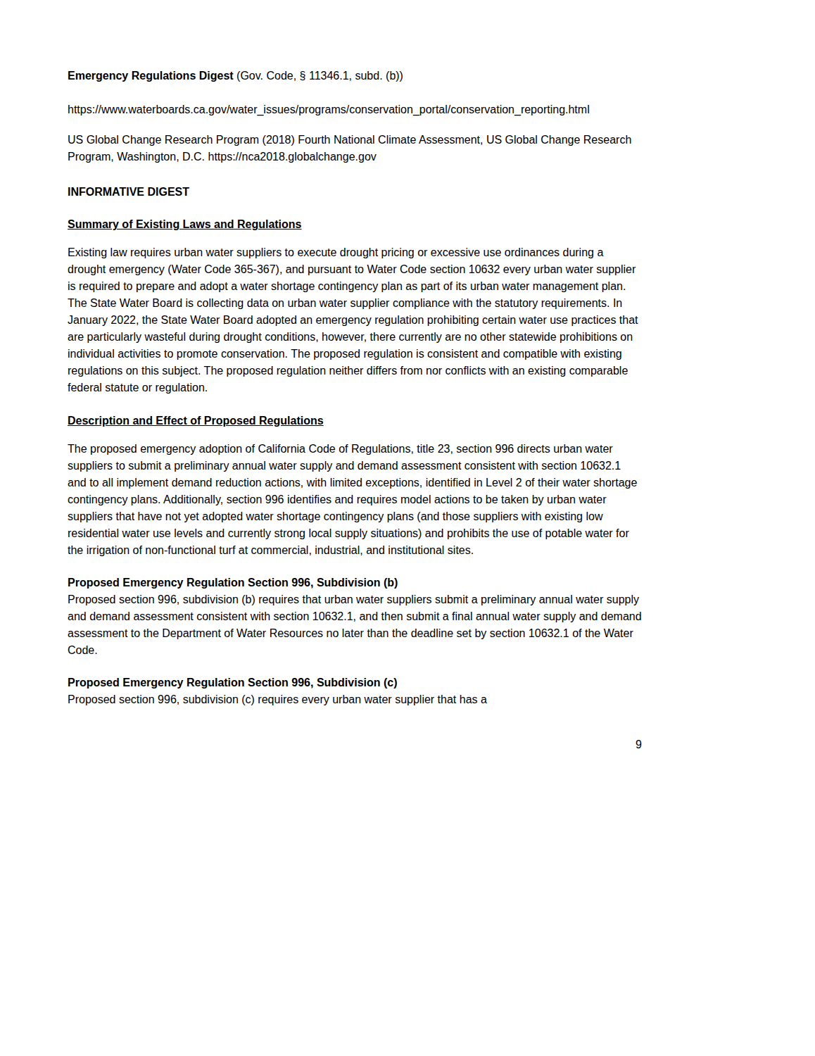Emergency Regulations Digest (Gov. Code, § 11346.1, subd. (b))
https://www.waterboards.ca.gov/water_issues/programs/conservation_portal/conservation_reporting.html
US Global Change Research Program (2018) Fourth National Climate Assessment, US Global Change Research Program, Washington, D.C. https://nca2018.globalchange.gov
INFORMATIVE DIGEST
Summary of Existing Laws and Regulations
Existing law requires urban water suppliers to execute drought pricing or excessive use ordinances during a drought emergency (Water Code 365-367), and pursuant to Water Code section 10632 every urban water supplier is required to prepare and adopt a water shortage contingency plan as part of its urban water management plan. The State Water Board is collecting data on urban water supplier compliance with the statutory requirements. In January 2022, the State Water Board adopted an emergency regulation prohibiting certain water use practices that are particularly wasteful during drought conditions, however, there currently are no other statewide prohibitions on individual activities to promote conservation. The proposed regulation is consistent and compatible with existing regulations on this subject. The proposed regulation neither differs from nor conflicts with an existing comparable federal statute or regulation.
Description and Effect of Proposed Regulations
The proposed emergency adoption of California Code of Regulations, title 23, section 996 directs urban water suppliers to submit a preliminary annual water supply and demand assessment consistent with section 10632.1 and to all implement demand reduction actions, with limited exceptions, identified in Level 2 of their water shortage contingency plans. Additionally, section 996 identifies and requires model actions to be taken by urban water suppliers that have not yet adopted water shortage contingency plans (and those suppliers with existing low residential water use levels and currently strong local supply situations) and prohibits the use of potable water for the irrigation of non-functional turf at commercial, industrial, and institutional sites.
Proposed Emergency Regulation Section 996, Subdivision (b)
Proposed section 996, subdivision (b) requires that urban water suppliers submit a preliminary annual water supply and demand assessment consistent with section 10632.1, and then submit a final annual water supply and demand assessment to the Department of Water Resources no later than the deadline set by section 10632.1 of the Water Code.
Proposed Emergency Regulation Section 996, Subdivision (c)
Proposed section 996, subdivision (c) requires every urban water supplier that has a
9